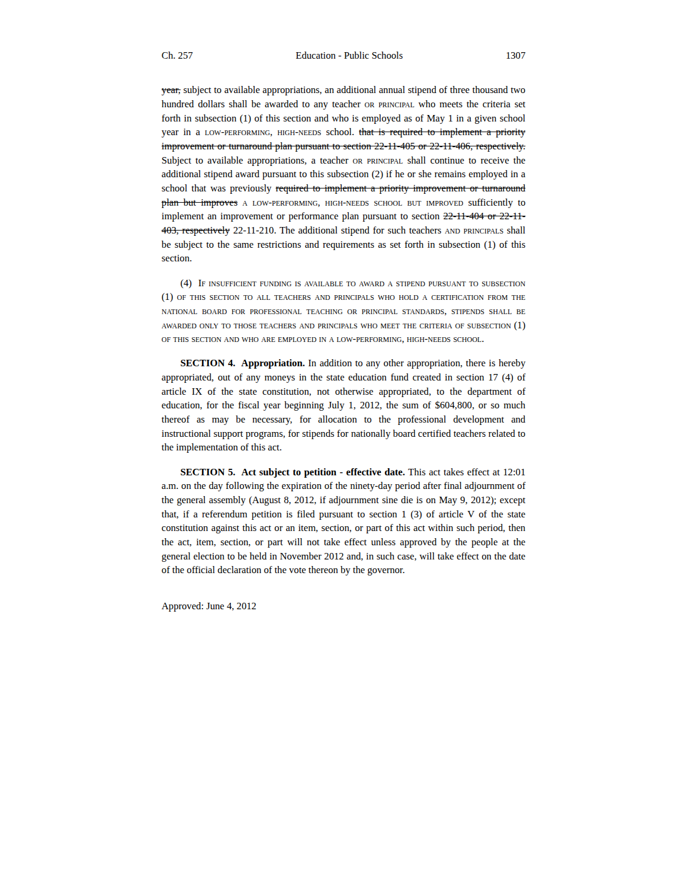Ch. 257
Education - Public Schools
1307
year, subject to available appropriations, an additional annual stipend of three thousand two hundred dollars shall be awarded to any teacher or principal who meets the criteria set forth in subsection (1) of this section and who is employed as of May 1 in a given school year in a low-performing, high-needs school. that is required to implement a priority improvement or turnaround plan pursuant to section 22-11-405 or 22-11-406, respectively. Subject to available appropriations, a teacher or principal shall continue to receive the additional stipend award pursuant to this subsection (2) if he or she remains employed in a school that was previously required to implement a priority improvement or turnaround plan but improves a low-performing, high-needs school but improved sufficiently to implement an improvement or performance plan pursuant to section 22-11-404 or 22-11-403, respectively 22-11-210. The additional stipend for such teachers and principals shall be subject to the same restrictions and requirements as set forth in subsection (1) of this section.
(4) If insufficient funding is available to award a stipend pursuant to subsection (1) of this section to all teachers and principals who hold a certification from the national board for professional teaching or principal standards, stipends shall be awarded only to those teachers and principals who meet the criteria of subsection (1) of this section and who are employed in a low-performing, high-needs school.
SECTION 4. Appropriation. In addition to any other appropriation, there is hereby appropriated, out of any moneys in the state education fund created in section 17 (4) of article IX of the state constitution, not otherwise appropriated, to the department of education, for the fiscal year beginning July 1, 2012, the sum of $604,800, or so much thereof as may be necessary, for allocation to the professional development and instructional support programs, for stipends for nationally board certified teachers related to the implementation of this act.
SECTION 5. Act subject to petition - effective date. This act takes effect at 12:01 a.m. on the day following the expiration of the ninety-day period after final adjournment of the general assembly (August 8, 2012, if adjournment sine die is on May 9, 2012); except that, if a referendum petition is filed pursuant to section 1 (3) of article V of the state constitution against this act or an item, section, or part of this act within such period, then the act, item, section, or part will not take effect unless approved by the people at the general election to be held in November 2012 and, in such case, will take effect on the date of the official declaration of the vote thereon by the governor.
Approved: June 4, 2012